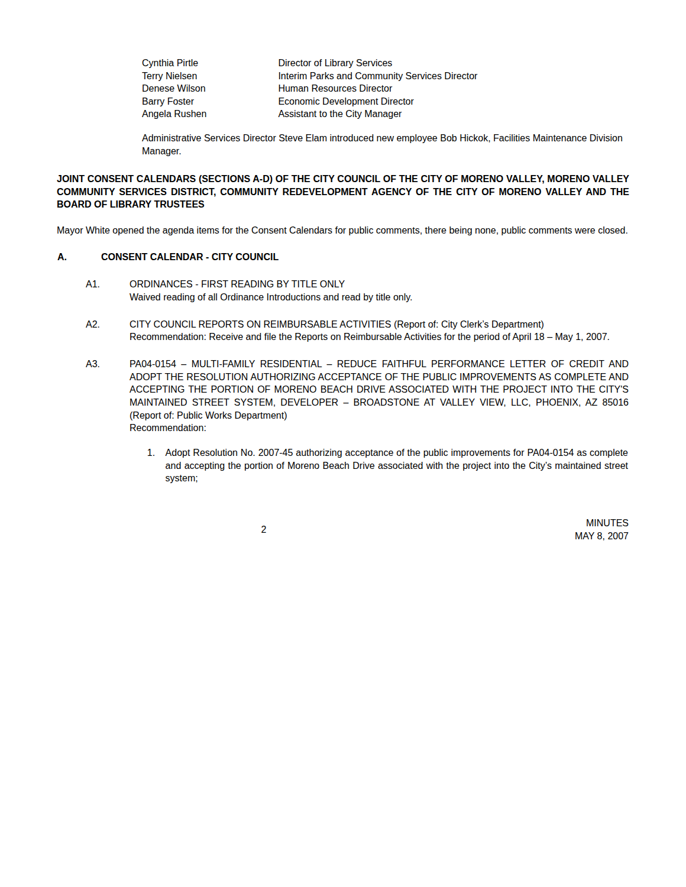| Cynthia Pirtle | Director of Library Services |
| Terry Nielsen | Interim Parks and Community Services Director |
| Denese Wilson | Human Resources Director |
| Barry Foster | Economic Development Director |
| Angela Rushen | Assistant to the City Manager |
Administrative Services Director Steve Elam introduced new employee Bob Hickok, Facilities Maintenance Division Manager.
JOINT CONSENT CALENDARS (SECTIONS A-D) OF THE CITY COUNCIL OF THE CITY OF MORENO VALLEY, MORENO VALLEY COMMUNITY SERVICES DISTRICT, COMMUNITY REDEVELOPMENT AGENCY OF THE CITY OF MORENO VALLEY AND THE BOARD OF LIBRARY TRUSTEES
Mayor White opened the agenda items for the Consent Calendars for public comments, there being none, public comments were closed.
| A. | CONSENT CALENDAR - CITY COUNCIL |
| A1. | ORDINANCES - FIRST READING BY TITLE ONLY Waived reading of all Ordinance Introductions and read by title only. |
| A2. | CITY COUNCIL REPORTS ON REIMBURSABLE ACTIVITIES (Report of: City Clerk’s Department) Recommendation: Receive and file the Reports on Reimbursable Activities for the period of April 18 – May 1, 2007. |
| A3. | PA04-0154 – MULTI-FAMILY RESIDENTIAL – REDUCE FAITHFUL PERFORMANCE LETTER OF CREDIT AND ADOPT THE RESOLUTION AUTHORIZING ACCEPTANCE OF THE PUBLIC IMPROVEMENTS AS COMPLETE AND ACCEPTING THE PORTION OF MORENO BEACH DRIVE ASSOCIATED WITH THE PROJECT INTO THE CITY'S MAINTAINED STREET SYSTEM, DEVELOPER – BROADSTONE AT VALLEY VIEW, LLC, PHOENIX, AZ 85016 (Report of: Public Works Department) Recommendation: / 1. / Adopt Resolution No. 2007-45 authorizing acceptance of the public improvements for PA04-0154 as complete and accepting the portion of Moreno Beach Drive associated with the project into the City’s maintained street system; / |
| 2 | MINUTES MAY 8, 2007 |